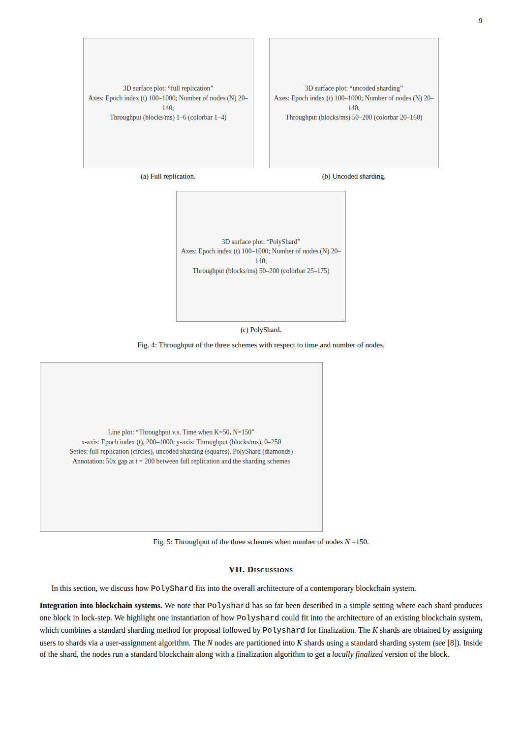9
3D surface plot: “full replication”
Axes: Epoch index (t) 100–1000; Number of nodes (N) 20–140;
Throughput (blocks/ms) 1–6 (colorbar 1–4)
(a) Full replication.
3D surface plot: “uncoded sharding”
Axes: Epoch index (t) 100–1000; Number of nodes (N) 20–140;
Throughput (blocks/ms) 50–200 (colorbar 20–160)
(b) Uncoded sharding.
3D surface plot: “PolyShard”
Axes: Epoch index (t) 100–1000; Number of nodes (N) 20–140;
Throughput (blocks/ms) 50–200 (colorbar 25–175)
(c) PolyShard.
Fig. 4: Throughput of the three schemes with respect to time and number of nodes.
Line plot: “Throughput v.s. Time when K=50, N=150”
x-axis: Epoch index (t), 200–1000; y-axis: Throughput (blocks/ms), 0–250
Series: full replication (circles), uncoded sharding (squares), PolyShard (diamonds)
Annotation: 50x gap at t = 200 between full replication and the sharding schemes
Fig. 5: Throughput of the three schemes when number of nodes N =150.
VII. Discussions
In this section, we discuss how PolyShard fits into the overall architecture of a contemporary blockchain system.
Integration into blockchain systems. We note that Polyshard has so far been described in a simple setting where each shard produces one block in lock-step. We highlight one instantiation of how Polyshard could fit into the architecture of an existing blockchain system, which combines a standard sharding method for proposal followed by Polyshard for finalization. The K shards are obtained by assigning users to shards via a user-assignment algorithm. The N nodes are partitioned into K shards using a standard sharding system (see [8]). Inside of the shard, the nodes run a standard blockchain along with a finalization algorithm to get a locally finalized version of the block.